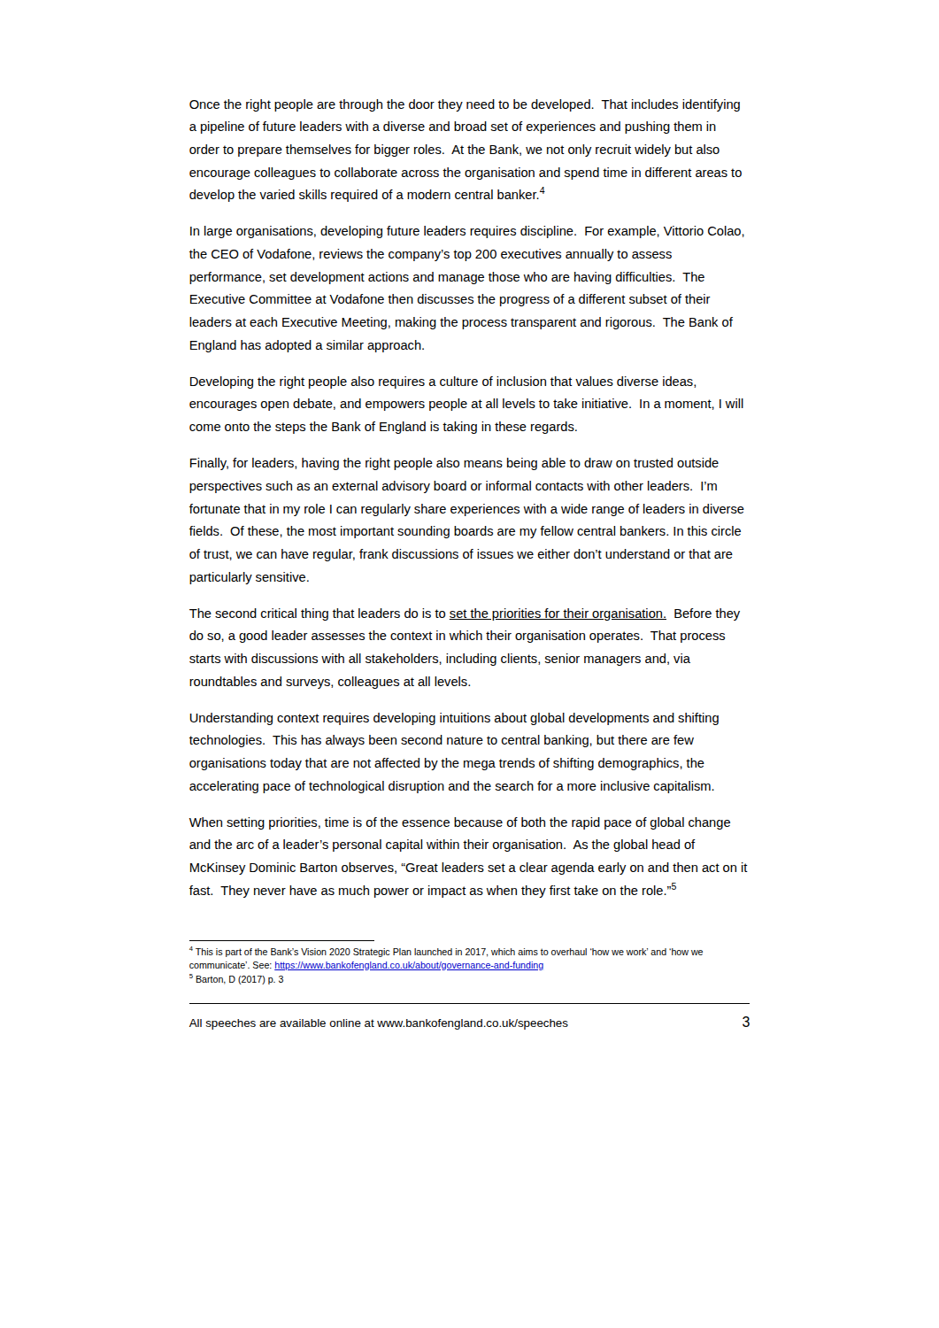Once the right people are through the door they need to be developed. That includes identifying a pipeline of future leaders with a diverse and broad set of experiences and pushing them in order to prepare themselves for bigger roles. At the Bank, we not only recruit widely but also encourage colleagues to collaborate across the organisation and spend time in different areas to develop the varied skills required of a modern central banker.4
In large organisations, developing future leaders requires discipline. For example, Vittorio Colao, the CEO of Vodafone, reviews the company’s top 200 executives annually to assess performance, set development actions and manage those who are having difficulties. The Executive Committee at Vodafone then discusses the progress of a different subset of their leaders at each Executive Meeting, making the process transparent and rigorous. The Bank of England has adopted a similar approach.
Developing the right people also requires a culture of inclusion that values diverse ideas, encourages open debate, and empowers people at all levels to take initiative. In a moment, I will come onto the steps the Bank of England is taking in these regards.
Finally, for leaders, having the right people also means being able to draw on trusted outside perspectives such as an external advisory board or informal contacts with other leaders. I’m fortunate that in my role I can regularly share experiences with a wide range of leaders in diverse fields. Of these, the most important sounding boards are my fellow central bankers. In this circle of trust, we can have regular, frank discussions of issues we either don’t understand or that are particularly sensitive.
The second critical thing that leaders do is to set the priorities for their organisation. Before they do so, a good leader assesses the context in which their organisation operates. That process starts with discussions with all stakeholders, including clients, senior managers and, via roundtables and surveys, colleagues at all levels.
Understanding context requires developing intuitions about global developments and shifting technologies. This has always been second nature to central banking, but there are few organisations today that are not affected by the mega trends of shifting demographics, the accelerating pace of technological disruption and the search for a more inclusive capitalism.
When setting priorities, time is of the essence because of both the rapid pace of global change and the arc of a leader’s personal capital within their organisation. As the global head of McKinsey Dominic Barton observes, “Great leaders set a clear agenda early on and then act on it fast. They never have as much power or impact as when they first take on the role.”5
4 This is part of the Bank’s Vision 2020 Strategic Plan launched in 2017, which aims to overhaul ‘how we work’ and ‘how we communicate’. See: https://www.bankofengland.co.uk/about/governance-and-funding
5 Barton, D (2017) p. 3
All speeches are available online at www.bankofengland.co.uk/speeches 3